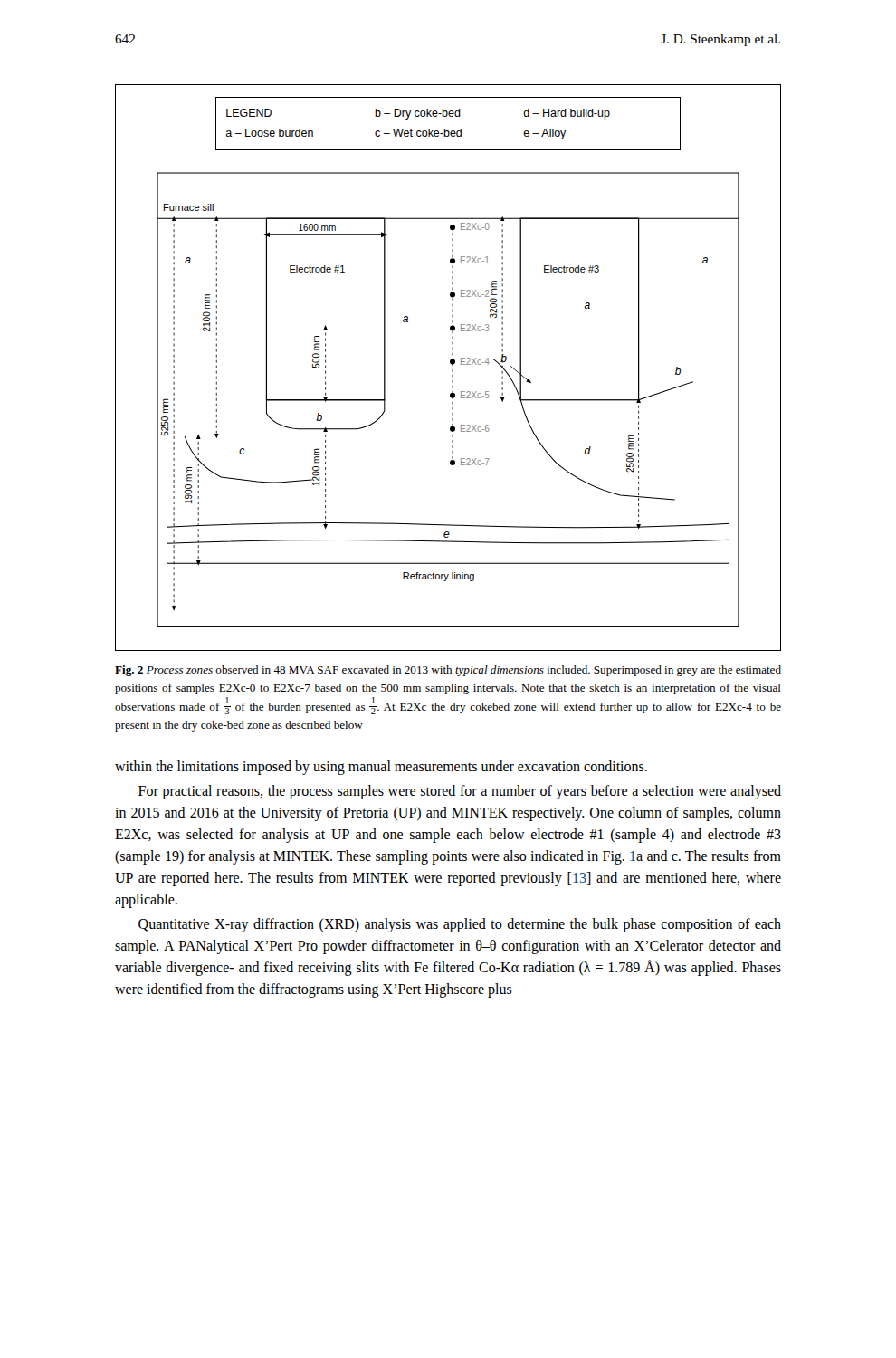642 J. D. Steenkamp et al.
| LEGEND | b – Dry coke-bed | d – Hard build-up |
| a – Loose burden | c – Wet coke-bed | e – Alloy |
Furnace sill Electrode #1 Electrode #3 1600 mm E2Xc-0 E2Xc-1 E2Xc-2 E2Xc-3 E2Xc-4 E2Xc-5 E2Xc-6 E2Xc-7 a a a a b b b c d e Refractory lining 2100 mm 1900 mm 5250 mm 500 mm 1200 mm 3200 mm 2500 mm
Fig. 2 Process zones observed in 48 MVA SAF excavated in 2013 with typical dimensions included. Superimposed in grey are the estimated positions of samples E2Xc-0 to E2Xc-7 based on the 500 mm sampling intervals. Note that the sketch is an interpretation of the visual observations made of 13 of the burden presented as 12. At E2Xc the dry cokebed zone will extend further up to allow for E2Xc-4 to be present in the dry coke-bed zone as described below
within the limitations imposed by using manual measurements under excavation conditions.
For practical reasons, the process samples were stored for a number of years before a selection were analysed in 2015 and 2016 at the University of Pretoria (UP) and MINTEK respectively. One column of samples, column E2Xc, was selected for analysis at UP and one sample each below electrode #1 (sample 4) and electrode #3 (sample 19) for analysis at MINTEK. These sampling points were also indicated in Fig. 1a and c. The results from UP are reported here. The results from MINTEK were reported previously [13] and are mentioned here, where applicable.
Quantitative X-ray diffraction (XRD) analysis was applied to determine the bulk phase composition of each sample. A PANalytical X’Pert Pro powder diffractometer in θ–θ configuration with an X’Celerator detector and variable divergence- and fixed receiving slits with Fe filtered Co-Kα radiation (λ = 1.789 Å) was applied. Phases were identified from the diffractograms using X’Pert Highscore plus